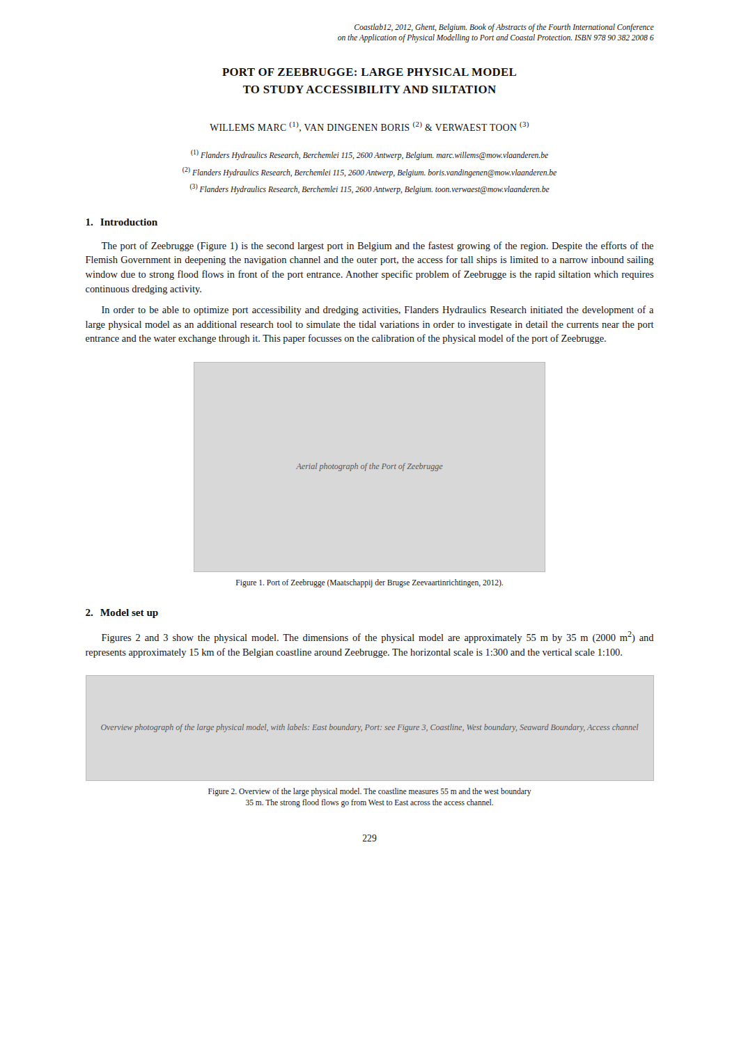Coastlab12, 2012, Ghent, Belgium. Book of Abstracts of the Fourth International Conference
on the Application of Physical Modelling to Port and Coastal Protection. ISBN 978 90 382 2008 6
PORT OF ZEEBRUGGE: LARGE PHYSICAL MODEL
TO STUDY ACCESSIBILITY AND SILTATION
WILLEMS MARC (1), VAN DINGENEN BORIS (2) & VERWAEST TOON (3)
(1) Flanders Hydraulics Research, Berchemlei 115, 2600 Antwerp, Belgium. marc.willems@mow.vlaanderen.be
(2) Flanders Hydraulics Research, Berchemlei 115, 2600 Antwerp, Belgium. boris.vandingenen@mow.vlaanderen.be
(3) Flanders Hydraulics Research, Berchemlei 115, 2600 Antwerp, Belgium. toon.verwaest@mow.vlaanderen.be
1. Introduction
The port of Zeebrugge (Figure 1) is the second largest port in Belgium and the fastest growing of the region. Despite the efforts of the Flemish Government in deepening the navigation channel and the outer port, the access for tall ships is limited to a narrow inbound sailing window due to strong flood flows in front of the port entrance. Another specific problem of Zeebrugge is the rapid siltation which requires continuous dredging activity.
In order to be able to optimize port accessibility and dredging activities, Flanders Hydraulics Research initiated the development of a large physical model as an additional research tool to simulate the tidal variations in order to investigate in detail the currents near the port entrance and the water exchange through it. This paper focusses on the calibration of the physical model of the port of Zeebrugge.
Aerial photograph of the Port of Zeebrugge
Figure 1. Port of Zeebrugge (Maatschappij der Brugse Zeevaartinrichtingen, 2012).
2. Model set up
Figures 2 and 3 show the physical model. The dimensions of the physical model are approximately 55 m by 35 m (2000 m2) and represents approximately 15 km of the Belgian coastline around Zeebrugge. The horizontal scale is 1:300 and the vertical scale 1:100.
Overview photograph of the large physical model, with labels: East boundary, Port: see Figure 3, Coastline, West boundary, Seaward Boundary, Access channel
Figure 2. Overview of the large physical model. The coastline measures 55 m and the west boundary
35 m. The strong flood flows go from West to East across the access channel.
229